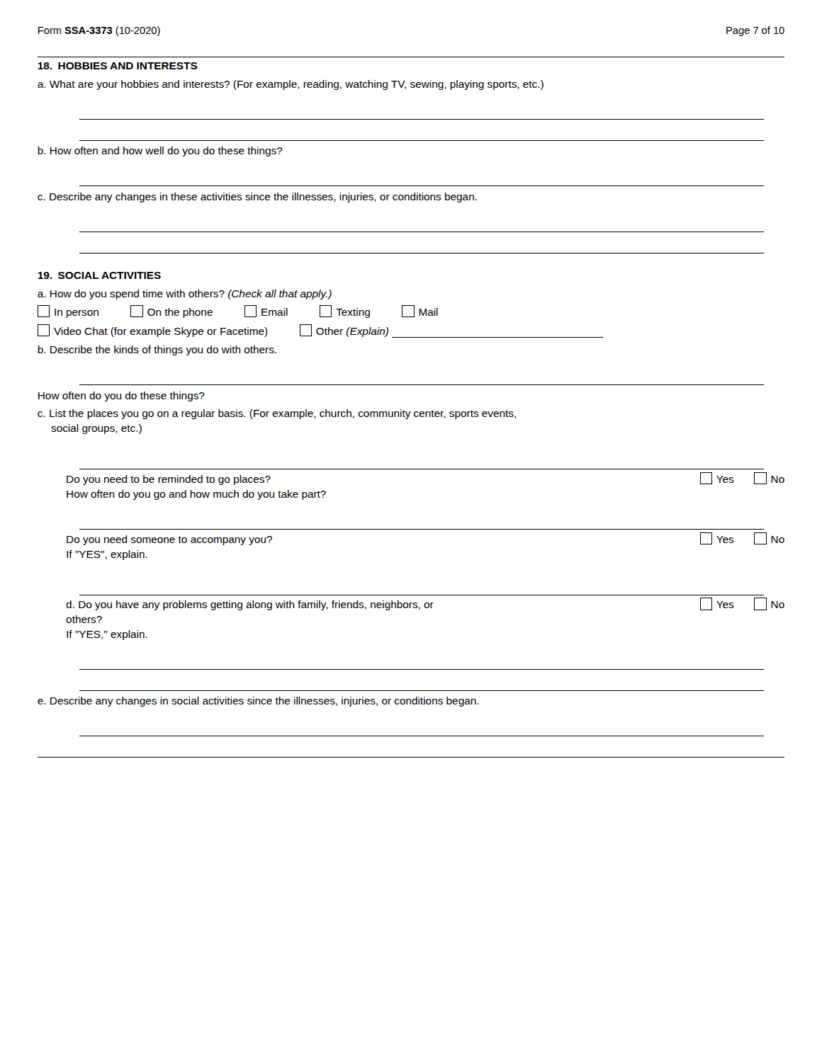Form SSA-3373 (10-2020)
Page 7 of 10
18. HOBBIES AND INTERESTS
a. What are your hobbies and interests? (For example, reading, watching TV, sewing, playing sports, etc.)
b. How often and how well do you do these things?
c. Describe any changes in these activities since the illnesses, injuries, or conditions began.
19. SOCIAL ACTIVITIES
a. How do you spend time with others? (Check all that apply.)
In person On the phone Email Texting Mail
Video Chat (for example Skype or Facetime) Other (Explain)
b. Describe the kinds of things you do with others.
How often do you do these things?
c. List the places you go on a regular basis. (For example, church, community center, sports events,
social groups, etc.)
Do you need to be reminded to go places?
Yes No
How often do you go and how much do you take part?
Do you need someone to accompany you?
Yes No
If "YES", explain.
d. Do you have any problems getting along with family, friends, neighbors, or others?
Yes No
If "YES," explain.
e. Describe any changes in social activities since the illnesses, injuries, or conditions began.